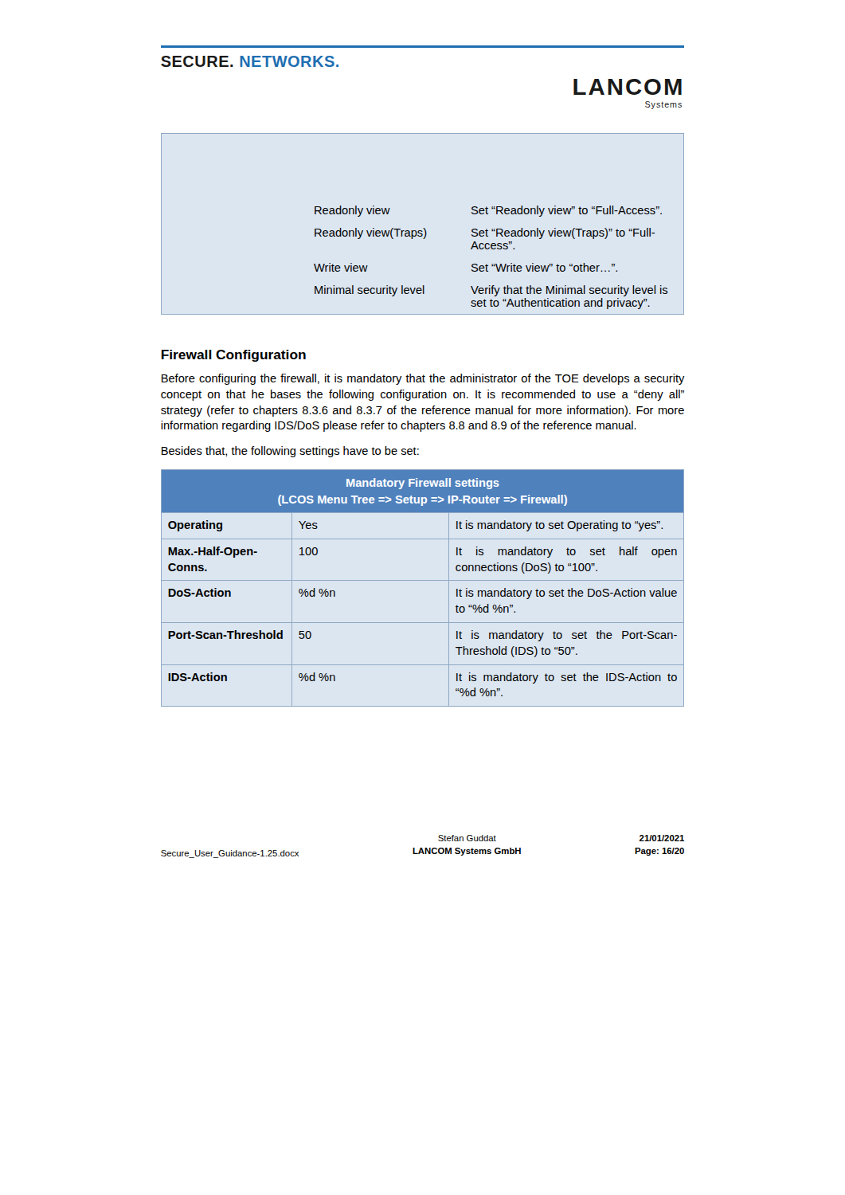SECURE. NETWORKS.
LANCOM
Systems
| | Readonly view | Set “Readonly view” to “Full-Access”. |
| | Readonly view(Traps) | Set “Readonly view(Traps)” to “Full-Access”. |
| | Write view | Set “Write view” to “other…”. |
| | Minimal security level | Verify that the Minimal security level is set to “Authentication and privacy”. |
Firewall Configuration
Before configuring the firewall, it is mandatory that the administrator of the TOE develops a security concept on that he bases the following configuration on. It is recommended to use a “deny all” strategy (refer to chapters 8.3.6 and 8.3.7 of the reference manual for more information). For more information regarding IDS/DoS please refer to chapters 8.8 and 8.9 of the reference manual.
Besides that, the following settings have to be set:
| Mandatory Firewall settings (LCOS Menu Tree => Setup => IP-Router => Firewall) |
| --- |
| Operating | Yes | It is mandatory to set Operating to “yes”. |
| Max.-Half-Open-Conns. | 100 | It is mandatory to set half open connections (DoS) to “100”. |
| DoS-Action | %d %n | It is mandatory to set the DoS-Action value to “%d %n”. |
| Port-Scan-Threshold | 50 | It is mandatory to set the Port-Scan-Threshold (IDS) to “50”. |
| IDS-Action | %d %n | It is mandatory to set the IDS-Action to “%d %n”. |
Secure_User_Guidance-1.25.docx
Stefan Guddat
LANCOM Systems GmbH
21/01/2021
Page: 16/20